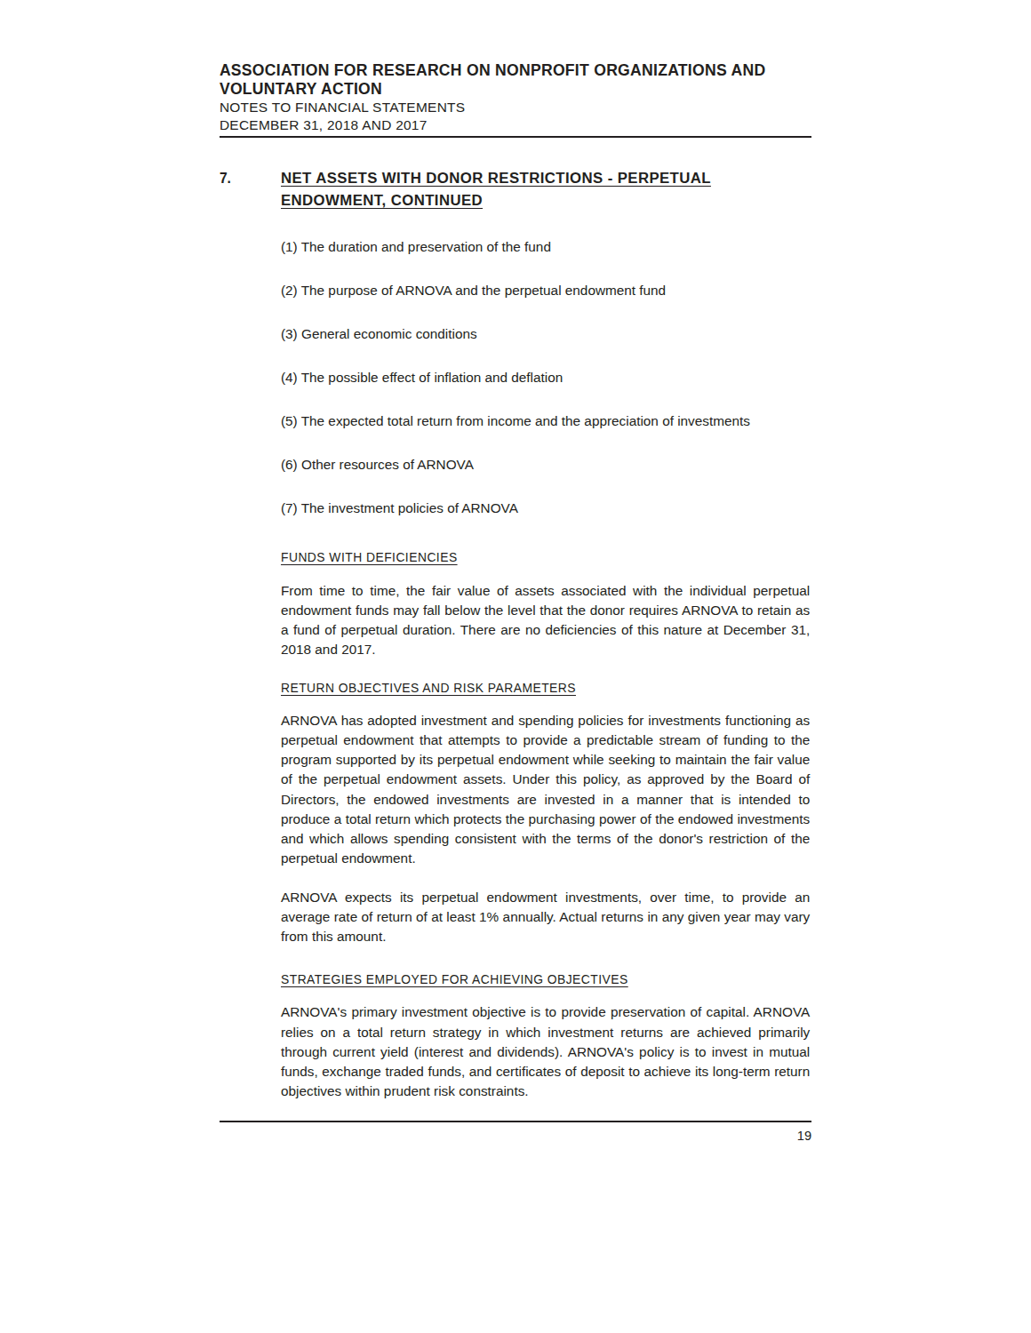Association for Research on Nonprofit Organizations and Voluntary Action
Notes to Financial Statements
December 31, 2018 and 2017
7. Net Assets With Donor Restrictions - Perpetual Endowment, Continued
(1) The duration and preservation of the fund
(2) The purpose of ARNOVA and the perpetual endowment fund
(3) General economic conditions
(4) The possible effect of inflation and deflation
(5) The expected total return from income and the appreciation of investments
(6) Other resources of ARNOVA
(7) The investment policies of ARNOVA
Funds with Deficiencies
From time to time, the fair value of assets associated with the individual perpetual endowment funds may fall below the level that the donor requires ARNOVA to retain as a fund of perpetual duration. There are no deficiencies of this nature at December 31, 2018 and 2017.
Return Objectives and Risk Parameters
ARNOVA has adopted investment and spending policies for investments functioning as perpetual endowment that attempts to provide a predictable stream of funding to the program supported by its perpetual endowment while seeking to maintain the fair value of the perpetual endowment assets. Under this policy, as approved by the Board of Directors, the endowed investments are invested in a manner that is intended to produce a total return which protects the purchasing power of the endowed investments and which allows spending consistent with the terms of the donor's restriction of the perpetual endowment.
ARNOVA expects its perpetual endowment investments, over time, to provide an average rate of return of at least 1% annually. Actual returns in any given year may vary from this amount.
Strategies Employed for Achieving Objectives
ARNOVA's primary investment objective is to provide preservation of capital. ARNOVA relies on a total return strategy in which investment returns are achieved primarily through current yield (interest and dividends). ARNOVA's policy is to invest in mutual funds, exchange traded funds, and certificates of deposit to achieve its long-term return objectives within prudent risk constraints.
19